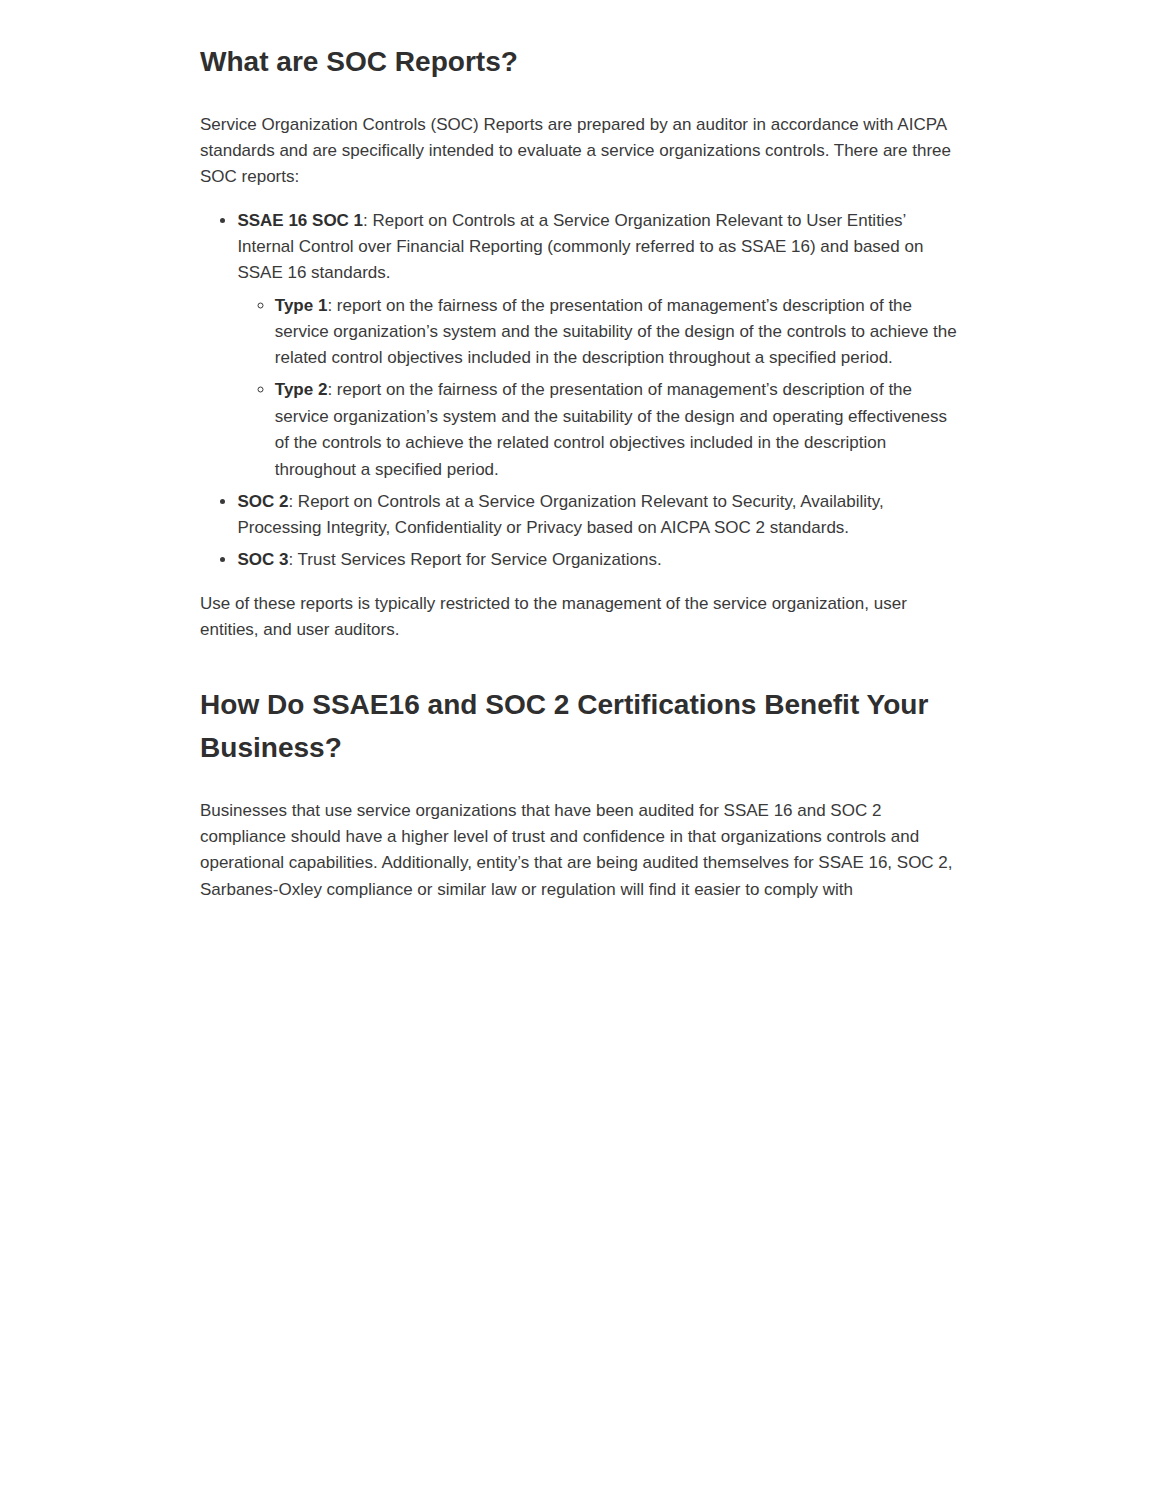What are SOC Reports?
Service Organization Controls (SOC) Reports are prepared by an auditor in accordance with AICPA standards and are specifically intended to evaluate a service organizations controls. There are three SOC reports:
SSAE 16 SOC 1: Report on Controls at a Service Organization Relevant to User Entities’ Internal Control over Financial Reporting (commonly referred to as SSAE 16) and based on SSAE 16 standards.
Type 1: report on the fairness of the presentation of management’s description of the service organization’s system and the suitability of the design of the controls to achieve the related control objectives included in the description throughout a specified period.
Type 2: report on the fairness of the presentation of management’s description of the service organization’s system and the suitability of the design and operating effectiveness of the controls to achieve the related control objectives included in the description throughout a specified period.
SOC 2: Report on Controls at a Service Organization Relevant to Security, Availability, Processing Integrity, Confidentiality or Privacy based on AICPA SOC 2 standards.
SOC 3: Trust Services Report for Service Organizations.
Use of these reports is typically restricted to the management of the service organization, user entities, and user auditors.
How Do SSAE16 and SOC 2 Certifications Benefit Your Business?
Businesses that use service organizations that have been audited for SSAE 16 and SOC 2 compliance should have a higher level of trust and confidence in that organizations controls and operational capabilities. Additionally, entity’s that are being audited themselves for SSAE 16, SOC 2, Sarbanes-Oxley compliance or similar law or regulation will find it easier to comply with